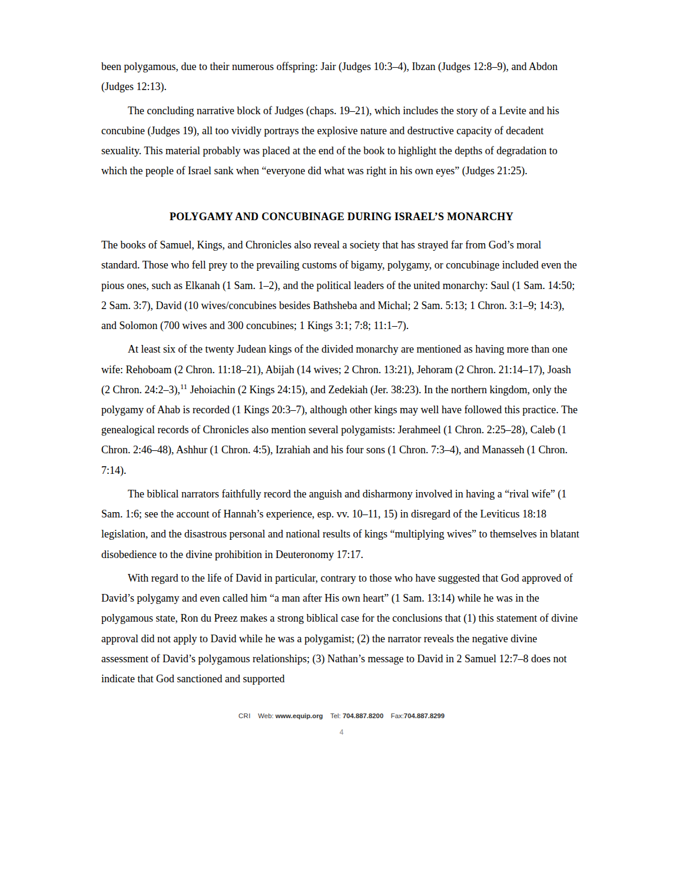been polygamous, due to their numerous offspring: Jair (Judges 10:3–4), Ibzan (Judges 12:8–9), and Abdon (Judges 12:13).
The concluding narrative block of Judges (chaps. 19–21), which includes the story of a Levite and his concubine (Judges 19), all too vividly portrays the explosive nature and destructive capacity of decadent sexuality. This material probably was placed at the end of the book to highlight the depths of degradation to which the people of Israel sank when “everyone did what was right in his own eyes” (Judges 21:25).
Polygamy and Concubinage During Israel’s Monarchy
The books of Samuel, Kings, and Chronicles also reveal a society that has strayed far from God’s moral standard. Those who fell prey to the prevailing customs of bigamy, polygamy, or concubinage included even the pious ones, such as Elkanah (1 Sam. 1–2), and the political leaders of the united monarchy: Saul (1 Sam. 14:50; 2 Sam. 3:7), David (10 wives/concubines besides Bathsheba and Michal; 2 Sam. 5:13; 1 Chron. 3:1–9; 14:3), and Solomon (700 wives and 300 concubines; 1 Kings 3:1; 7:8; 11:1–7).
At least six of the twenty Judean kings of the divided monarchy are mentioned as having more than one wife: Rehoboam (2 Chron. 11:18–21), Abijah (14 wives; 2 Chron. 13:21), Jehoram (2 Chron. 21:14–17), Joash (2 Chron. 24:2–3),11 Jehoiachin (2 Kings 24:15), and Zedekiah (Jer. 38:23). In the northern kingdom, only the polygamy of Ahab is recorded (1 Kings 20:3–7), although other kings may well have followed this practice. The genealogical records of Chronicles also mention several polygamists: Jerahmeel (1 Chron. 2:25–28), Caleb (1 Chron. 2:46–48), Ashhur (1 Chron. 4:5), Izrahiah and his four sons (1 Chron. 7:3–4), and Manasseh (1 Chron. 7:14).
The biblical narrators faithfully record the anguish and disharmony involved in having a “rival wife” (1 Sam. 1:6; see the account of Hannah’s experience, esp. vv. 10–11, 15) in disregard of the Leviticus 18:18 legislation, and the disastrous personal and national results of kings “multiplying wives” to themselves in blatant disobedience to the divine prohibition in Deuteronomy 17:17.
With regard to the life of David in particular, contrary to those who have suggested that God approved of David’s polygamy and even called him “a man after His own heart” (1 Sam. 13:14) while he was in the polygamous state, Ron du Preez makes a strong biblical case for the conclusions that (1) this statement of divine approval did not apply to David while he was a polygamist; (2) the narrator reveals the negative divine assessment of David’s polygamous relationships; (3) Nathan’s message to David in 2 Samuel 12:7–8 does not indicate that God sanctioned and supported
CRI Web: www.equip.org Tel: 704.887.8200 Fax: 704.887.8299
4